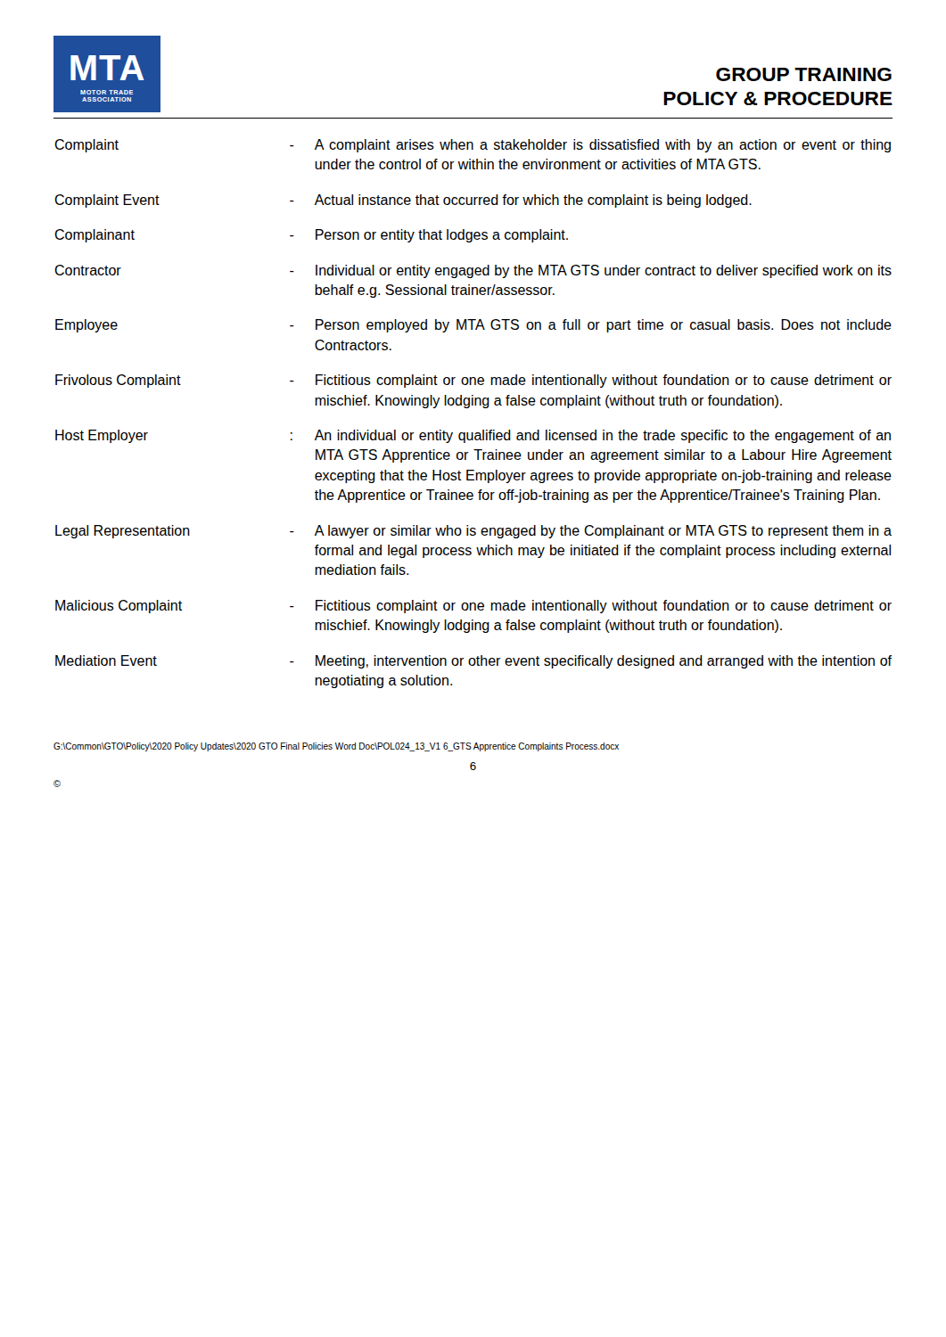MTA MOTOR TRADE ASSOCIATION
GROUP TRAINING
POLICY & PROCEDURE
| Complaint | - | A complaint arises when a stakeholder is dissatisfied with by an action or event or thing under the control of or within the environment or activities of MTA GTS. |
| Complaint Event | - | Actual instance that occurred for which the complaint is being lodged. |
| Complainant | - | Person or entity that lodges a complaint. |
| Contractor | - | Individual or entity engaged by the MTA GTS under contract to deliver specified work on its behalf e.g. Sessional trainer/assessor. |
| Employee | - | Person employed by MTA GTS on a full or part time or casual basis. Does not include Contractors. |
| Frivolous Complaint | - | Fictitious complaint or one made intentionally without foundation or to cause detriment or mischief. Knowingly lodging a false complaint (without truth or foundation). |
| Host Employer | : | An individual or entity qualified and licensed in the trade specific to the engagement of an MTA GTS Apprentice or Trainee under an agreement similar to a Labour Hire Agreement excepting that the Host Employer agrees to provide appropriate on-job-training and release the Apprentice or Trainee for off-job-training as per the Apprentice/Trainee's Training Plan. |
| Legal Representation | - | A lawyer or similar who is engaged by the Complainant or MTA GTS to represent them in a formal and legal process which may be initiated if the complaint process including external mediation fails. |
| Malicious Complaint | - | Fictitious complaint or one made intentionally without foundation or to cause detriment or mischief. Knowingly lodging a false complaint (without truth or foundation). |
| Mediation Event | - | Meeting, intervention or other event specifically designed and arranged with the intention of negotiating a solution. |
G:\Common\GTO\Policy\2020 Policy Updates\2020 GTO Final Policies Word Doc\POL024_13_V1 6_GTS Apprentice Complaints Process.docx
6
©